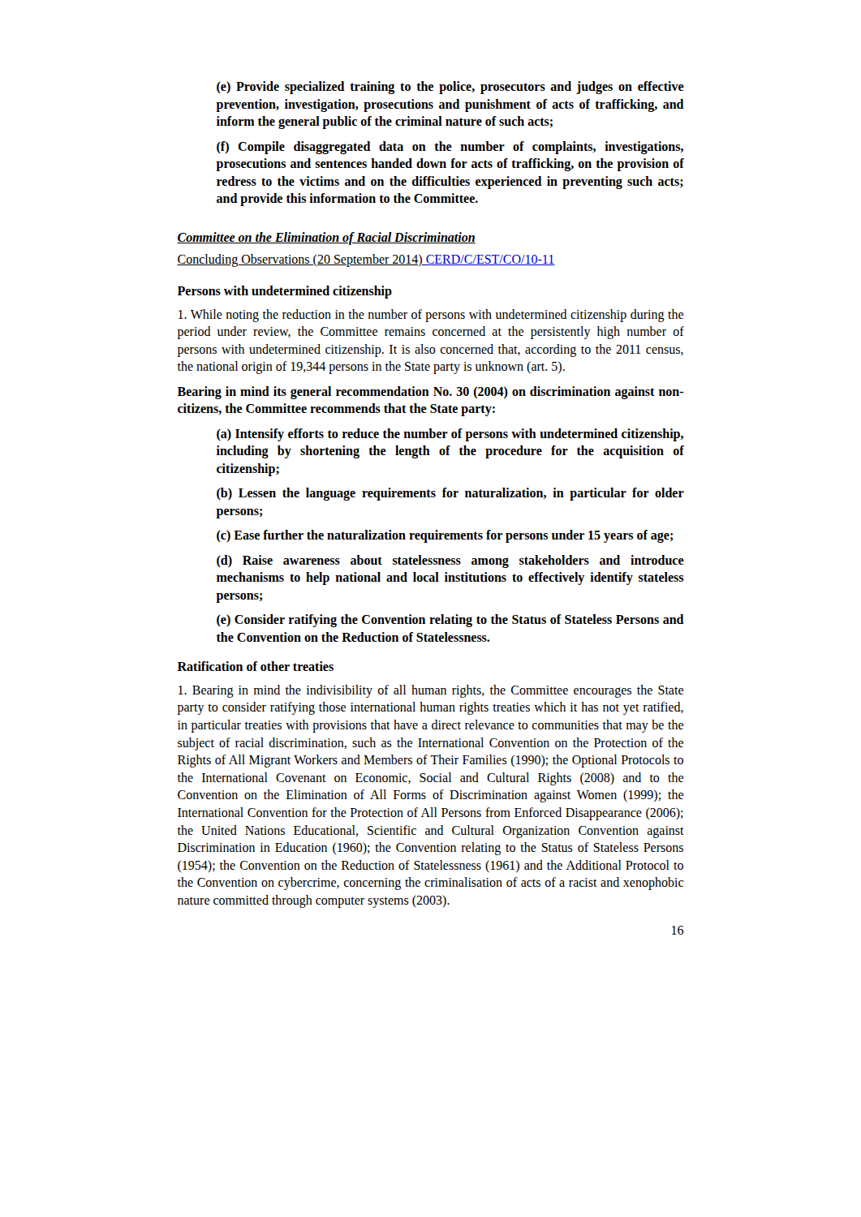(e) Provide specialized training to the police, prosecutors and judges on effective prevention, investigation, prosecutions and punishment of acts of trafficking, and inform the general public of the criminal nature of such acts;
(f) Compile disaggregated data on the number of complaints, investigations, prosecutions and sentences handed down for acts of trafficking, on the provision of redress to the victims and on the difficulties experienced in preventing such acts; and provide this information to the Committee.
Committee on the Elimination of Racial Discrimination
Concluding Observations (20 September 2014) CERD/C/EST/CO/10-11
Persons with undetermined citizenship
1. While noting the reduction in the number of persons with undetermined citizenship during the period under review, the Committee remains concerned at the persistently high number of persons with undetermined citizenship. It is also concerned that, according to the 2011 census, the national origin of 19,344 persons in the State party is unknown (art. 5).
Bearing in mind its general recommendation No. 30 (2004) on discrimination against non-citizens, the Committee recommends that the State party:
(a) Intensify efforts to reduce the number of persons with undetermined citizenship, including by shortening the length of the procedure for the acquisition of citizenship;
(b) Lessen the language requirements for naturalization, in particular for older persons;
(c) Ease further the naturalization requirements for persons under 15 years of age;
(d) Raise awareness about statelessness among stakeholders and introduce mechanisms to help national and local institutions to effectively identify stateless persons;
(e) Consider ratifying the Convention relating to the Status of Stateless Persons and the Convention on the Reduction of Statelessness.
Ratification of other treaties
1. Bearing in mind the indivisibility of all human rights, the Committee encourages the State party to consider ratifying those international human rights treaties which it has not yet ratified, in particular treaties with provisions that have a direct relevance to communities that may be the subject of racial discrimination, such as the International Convention on the Protection of the Rights of All Migrant Workers and Members of Their Families (1990); the Optional Protocols to the International Covenant on Economic, Social and Cultural Rights (2008) and to the Convention on the Elimination of All Forms of Discrimination against Women (1999); the International Convention for the Protection of All Persons from Enforced Disappearance (2006); the United Nations Educational, Scientific and Cultural Organization Convention against Discrimination in Education (1960); the Convention relating to the Status of Stateless Persons (1954); the Convention on the Reduction of Statelessness (1961) and the Additional Protocol to the Convention on cybercrime, concerning the criminalisation of acts of a racist and xenophobic nature committed through computer systems (2003).
16